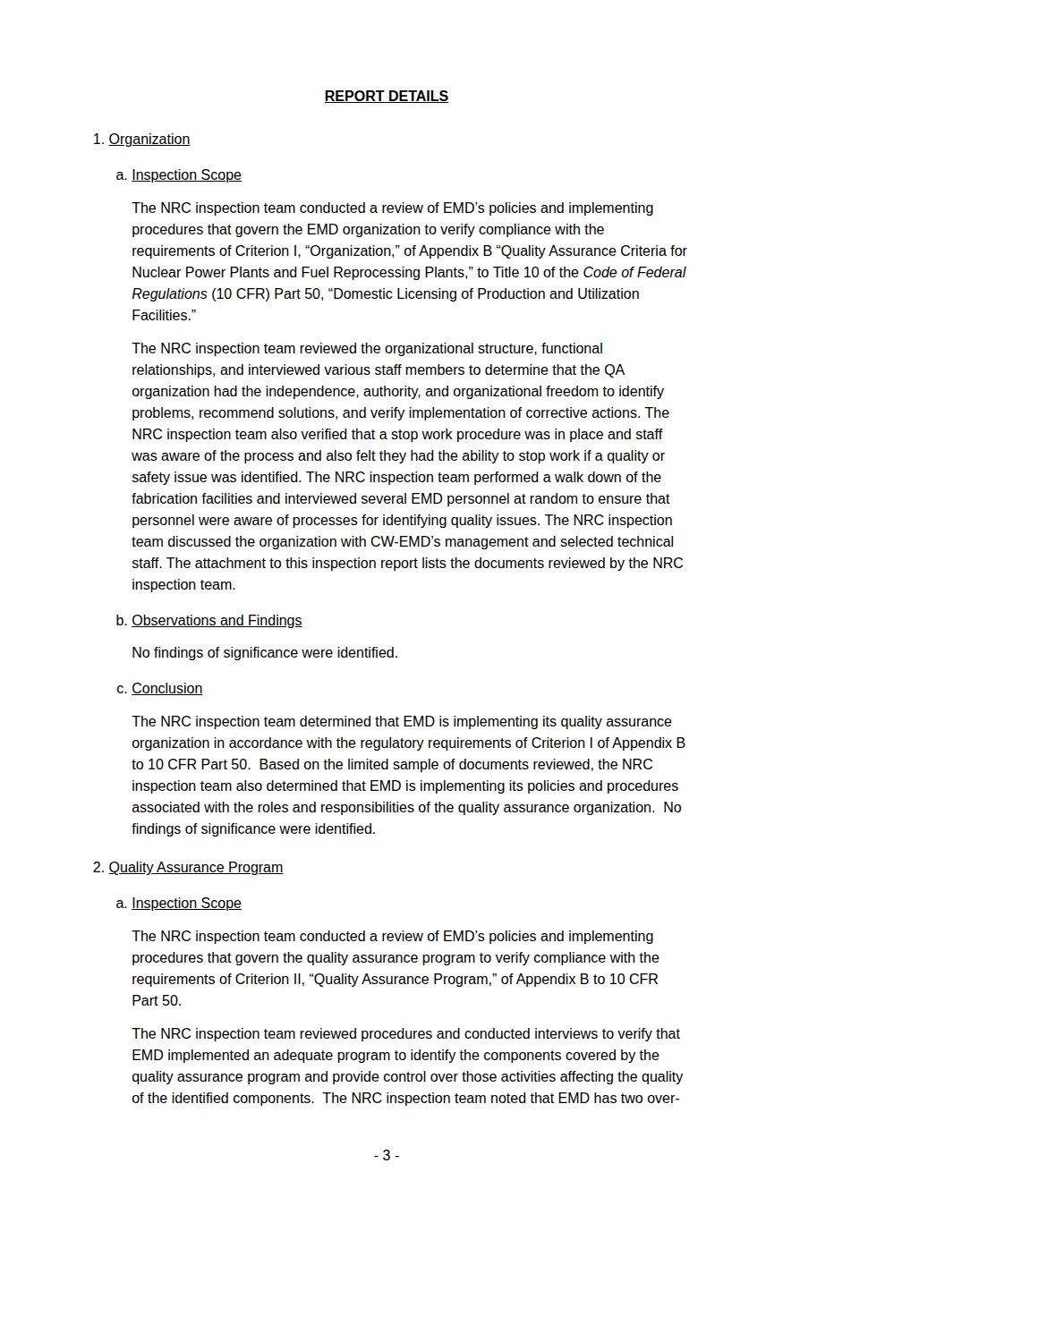REPORT DETAILS
Organization
Inspection Scope
The NRC inspection team conducted a review of EMD’s policies and implementing procedures that govern the EMD organization to verify compliance with the requirements of Criterion I, “Organization,” of Appendix B “Quality Assurance Criteria for Nuclear Power Plants and Fuel Reprocessing Plants,” to Title 10 of the Code of Federal Regulations (10 CFR) Part 50, “Domestic Licensing of Production and Utilization Facilities.”
The NRC inspection team reviewed the organizational structure, functional relationships, and interviewed various staff members to determine that the QA organization had the independence, authority, and organizational freedom to identify problems, recommend solutions, and verify implementation of corrective actions. The NRC inspection team also verified that a stop work procedure was in place and staff was aware of the process and also felt they had the ability to stop work if a quality or safety issue was identified. The NRC inspection team performed a walk down of the fabrication facilities and interviewed several EMD personnel at random to ensure that personnel were aware of processes for identifying quality issues. The NRC inspection team discussed the organization with CW-EMD’s management and selected technical staff. The attachment to this inspection report lists the documents reviewed by the NRC inspection team.
Observations and Findings
No findings of significance were identified.
Conclusion
The NRC inspection team determined that EMD is implementing its quality assurance organization in accordance with the regulatory requirements of Criterion I of Appendix B to 10 CFR Part 50. Based on the limited sample of documents reviewed, the NRC inspection team also determined that EMD is implementing its policies and procedures associated with the roles and responsibilities of the quality assurance organization. No findings of significance were identified.
Quality Assurance Program
Inspection Scope
The NRC inspection team conducted a review of EMD’s policies and implementing procedures that govern the quality assurance program to verify compliance with the requirements of Criterion II, “Quality Assurance Program,” of Appendix B to 10 CFR Part 50.
The NRC inspection team reviewed procedures and conducted interviews to verify that EMD implemented an adequate program to identify the components covered by the quality assurance program and provide control over those activities affecting the quality of the identified components. The NRC inspection team noted that EMD has two over-
- 3 -